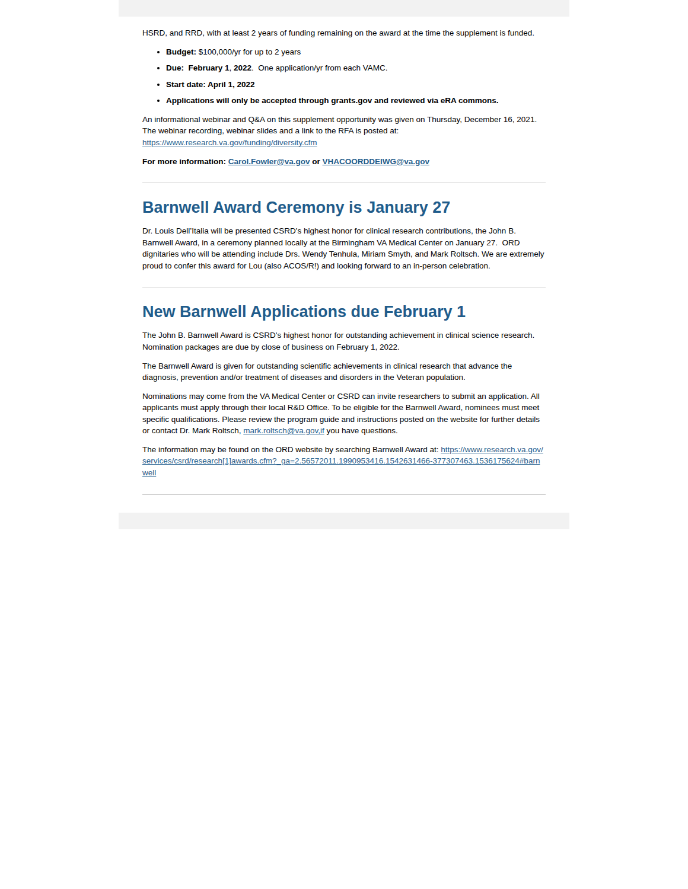HSRD, and RRD, with at least 2 years of funding remaining on the award at the time the supplement is funded.
Budget: $100,000/yr for up to 2 years
Due: February 1, 2022. One application/yr from each VAMC.
Start date: April 1, 2022
Applications will only be accepted through grants.gov and reviewed via eRA commons.
An informational webinar and Q&A on this supplement opportunity was given on Thursday, December 16, 2021. The webinar recording, webinar slides and a link to the RFA is posted at: https://www.research.va.gov/funding/diversity.cfm
For more information: Carol.Fowler@va.gov or VHACOORDDEIWG@va.gov
Barnwell Award Ceremony is January 27
Dr. Louis Dell’Italia will be presented CSRD's highest honor for clinical research contributions, the John B. Barnwell Award, in a ceremony planned locally at the Birmingham VA Medical Center on January 27. ORD dignitaries who will be attending include Drs. Wendy Tenhula, Miriam Smyth, and Mark Roltsch. We are extremely proud to confer this award for Lou (also ACOS/R!) and looking forward to an in-person celebration.
New Barnwell Applications due February 1
The John B. Barnwell Award is CSRD's highest honor for outstanding achievement in clinical science research. Nomination packages are due by close of business on February 1, 2022.
The Barnwell Award is given for outstanding scientific achievements in clinical research that advance the diagnosis, prevention and/or treatment of diseases and disorders in the Veteran population.
Nominations may come from the VA Medical Center or CSRD can invite researchers to submit an application. All applicants must apply through their local R&D Office. To be eligible for the Barnwell Award, nominees must meet specific qualifications. Please review the program guide and instructions posted on the website for further details or contact Dr. Mark Roltsch, mark.roltsch@va.gov,if you have questions.
The information may be found on the ORD website by searching Barnwell Award at: https://www.research.va.gov/services/csrd/research[1]awards.cfm?_ga=2.56572011.1990953416.1542631466-377307463.1536175624#barnwell